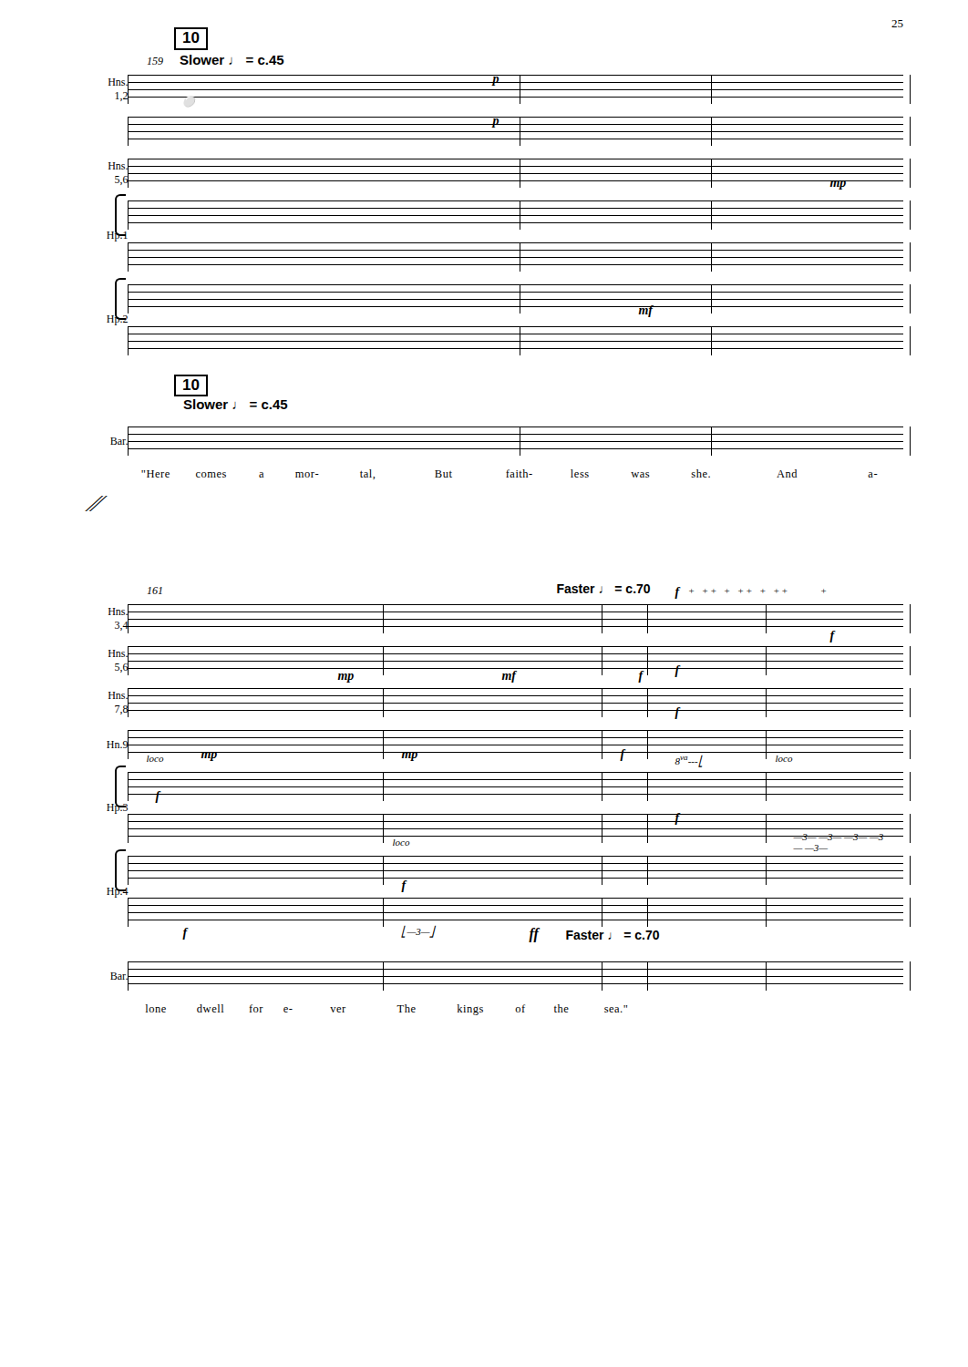25
10
159 Slower ♩ = c.45
| Hns. 1,2 | p ⚪ |
| | p |
| Hns. 5,6 | mp |
| Hp.1 | |
| Hp.2 | mf |
10
Slower ♩ = c.45
| Bar. | |
| | "Here | comes | a | mor‑ | tal, | But | faith‑ | less | was | she. | And | a‑ |
⁄⁄
161
| Hns. 3,4 | Faster ♩ = c.70 f + ++ + ++ + ++ + |
| Hns. 5,6 | f f |
| Hns. 7,8 | mp mf f f |
| Hn.9 | mp mp f |
| Hp.3 | loco 8 va ‑‑‑⎣ loco f |
| f —3— —3— —3— —3— —3— |
| Hp.4 | loco |
| f |
| Bar. | f ⎣—3—⎦ ff Faster ♩ = c.70 |
| | lone | dwell | for | e‑ | ver | The | kings | of | the | sea." | |